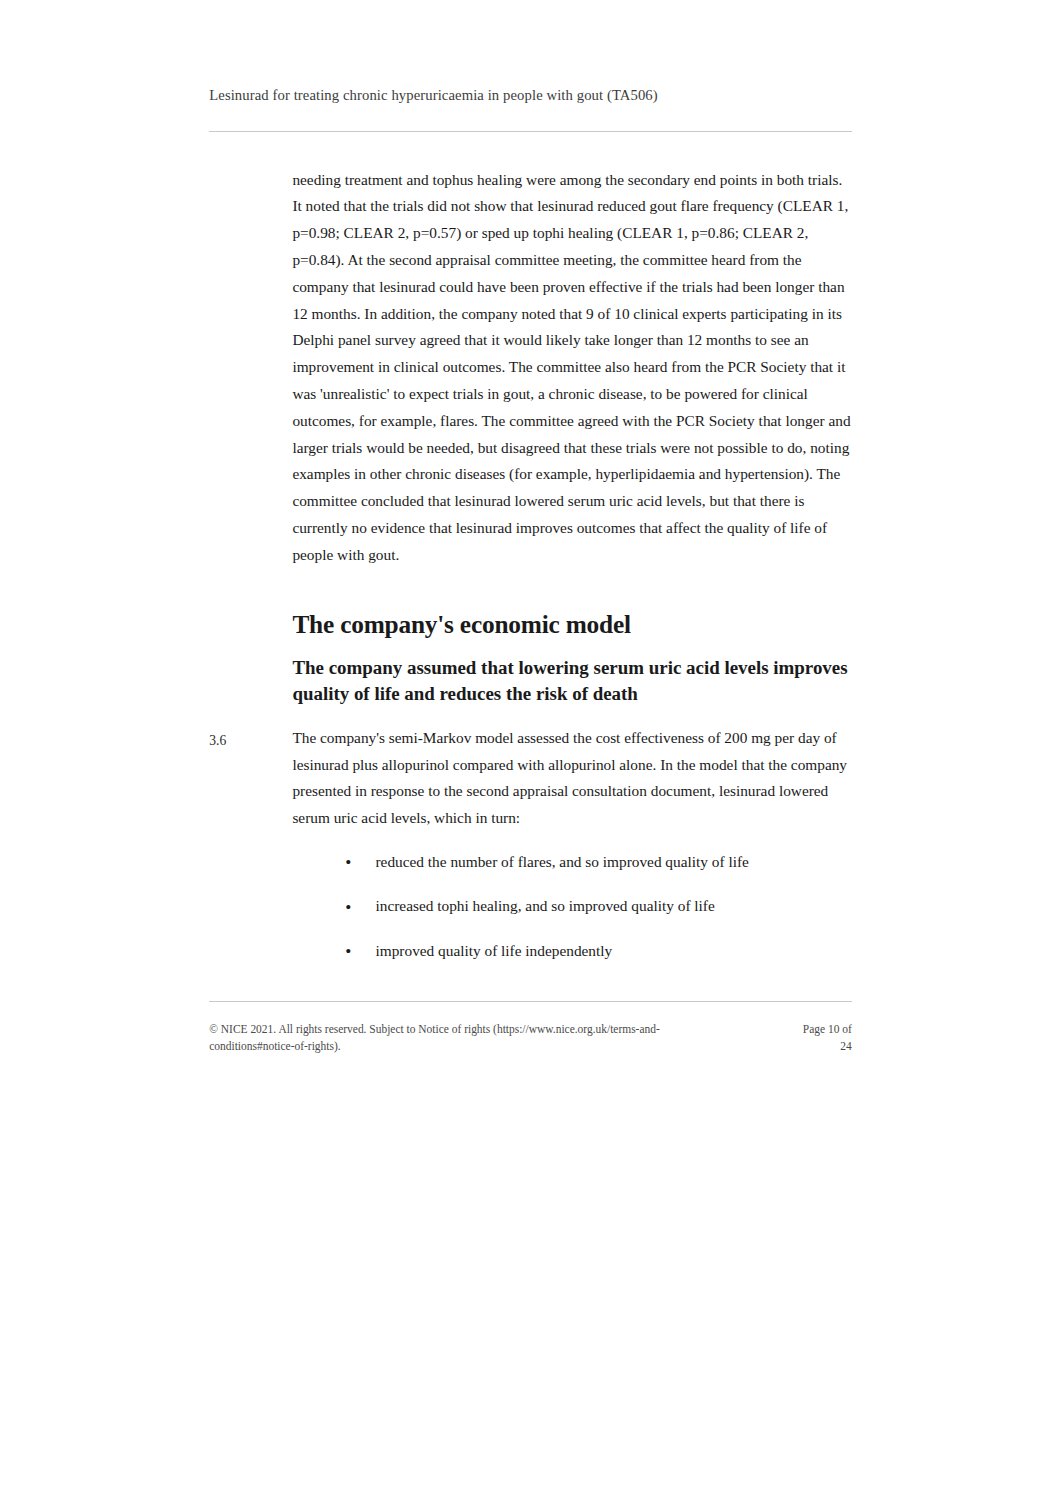Lesinurad for treating chronic hyperuricaemia in people with gout (TA506)
needing treatment and tophus healing were among the secondary end points in both trials. It noted that the trials did not show that lesinurad reduced gout flare frequency (CLEAR 1, p=0.98; CLEAR 2, p=0.57) or sped up tophi healing (CLEAR 1, p=0.86; CLEAR 2, p=0.84). At the second appraisal committee meeting, the committee heard from the company that lesinurad could have been proven effective if the trials had been longer than 12 months. In addition, the company noted that 9 of 10 clinical experts participating in its Delphi panel survey agreed that it would likely take longer than 12 months to see an improvement in clinical outcomes. The committee also heard from the PCR Society that it was 'unrealistic' to expect trials in gout, a chronic disease, to be powered for clinical outcomes, for example, flares. The committee agreed with the PCR Society that longer and larger trials would be needed, but disagreed that these trials were not possible to do, noting examples in other chronic diseases (for example, hyperlipidaemia and hypertension). The committee concluded that lesinurad lowered serum uric acid levels, but that there is currently no evidence that lesinurad improves outcomes that affect the quality of life of people with gout.
The company's economic model
The company assumed that lowering serum uric acid levels improves quality of life and reduces the risk of death
3.6
The company's semi-Markov model assessed the cost effectiveness of 200 mg per day of lesinurad plus allopurinol compared with allopurinol alone. In the model that the company presented in response to the second appraisal consultation document, lesinurad lowered serum uric acid levels, which in turn:
reduced the number of flares, and so improved quality of life
increased tophi healing, and so improved quality of life
improved quality of life independently
© NICE 2021. All rights reserved. Subject to Notice of rights (https://www.nice.org.uk/terms-and-conditions#notice-of-rights).
Page 10 of
24